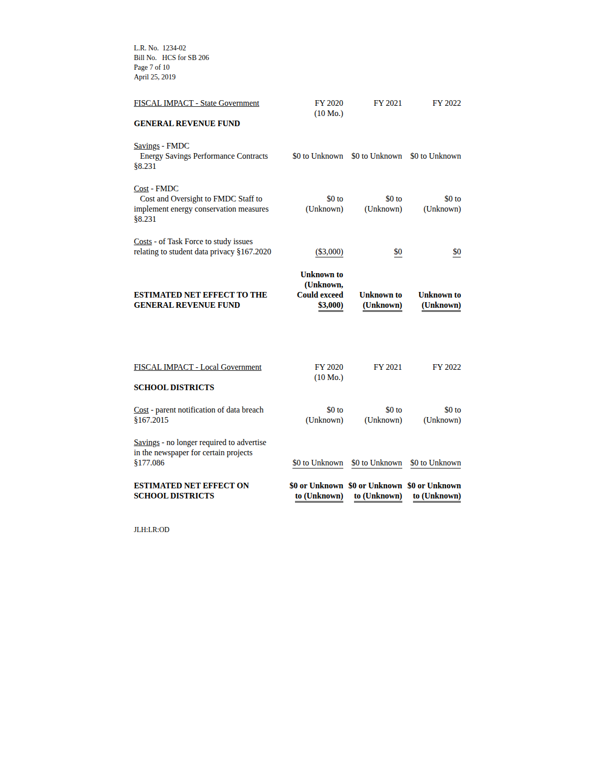L.R. No. 1234-02
Bill No. HCS for SB 206
Page 7 of 10
April 25, 2019
| FISCAL IMPACT - State Government | FY 2020 | FY 2021 | FY 2022 |
| | (10 Mo.) | | |
| GENERAL REVENUE FUND | | | |
| Savings - FMDC | | | |
| Energy Savings Performance Contracts | $0 to Unknown | $0 to Unknown | $0 to Unknown |
| §8.231 | | | |
| Cost - FMDC | | | |
| Cost and Oversight to FMDC Staff to | $0 to | $0 to | $0 to |
| implement energy conservation measures | (Unknown) | (Unknown) | (Unknown) |
| §8.231 | | | |
| Costs - of Task Force to study issues | | | |
| relating to student data privacy §167.2020 | ($3,000) | $0 | $0 |
| | Unknown to | | |
| | (Unknown, | | |
| ESTIMATED NET EFFECT TO THE | Could exceed | Unknown to | Unknown to |
| GENERAL REVENUE FUND | $3,000) | (Unknown) | (Unknown) |
| FISCAL IMPACT - Local Government | FY 2020 | FY 2021 | FY 2022 |
| | (10 Mo.) | | |
| SCHOOL DISTRICTS | | | |
| Cost - parent notification of data breach | $0 to | $0 to | $0 to |
| §167.2015 | (Unknown) | (Unknown) | (Unknown) |
| Savings - no longer required to advertise | | | |
| in the newspaper for certain projects | | | |
| §177.086 | $0 to Unknown | $0 to Unknown | $0 to Unknown |
| ESTIMATED NET EFFECT ON | $0 or Unknown | $0 or Unknown | $0 or Unknown |
| SCHOOL DISTRICTS | to (Unknown) | to (Unknown) | to (Unknown) |
JLH:LR:OD